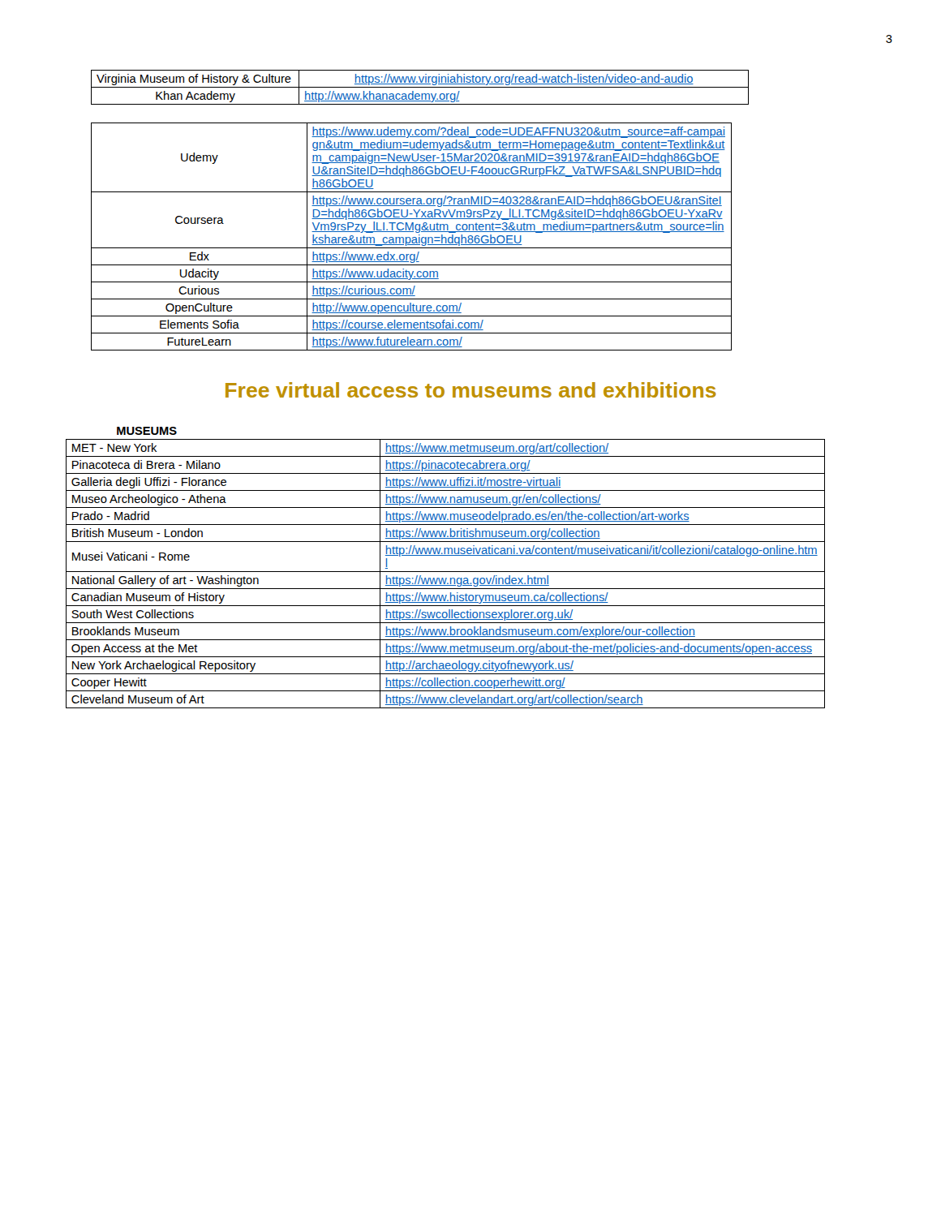3
| Virginia Museum of History & Culture | https://www.virginiahistory.org/read-watch-listen/video-and-audio |
| Khan Academy | http://www.khanacademy.org/ |
| Udemy | https://www.udemy.com/?deal_code=UDEAFFNU320&utm_source=aff-campaign&utm_medium=udemyads&utm_term=Homepage&utm_content=Textlink&utm_campaign=NewUser-15Mar2020&ranMID=39197&ranEAID=hdqh86GbOEU&ranSiteID=hdqh86GbOEU-F4ooucGRurpFkZ_VaTWFSA&LSNPUBID=hdqh86GbOEU |
| Coursera | https://www.coursera.org/?ranMID=40328&ranEAID=hdqh86GbOEU&ranSiteID=hdqh86GbOEU-YxaRvVm9rsPzy_lLI.TCMg&siteID=hdqh86GbOEU-YxaRvVm9rsPzy_lLI.TCMg&utm_content=3&utm_medium=partners&utm_source=linkshare&utm_campaign=hdqh86GbOEU |
| Edx | https://www.edx.org/ |
| Udacity | https://www.udacity.com |
| Curious | https://curious.com/ |
| OpenCulture | http://www.openculture.com/ |
| Elements Sofia | https://course.elementsofai.com/ |
| FutureLearn | https://www.futurelearn.com/ |
Free virtual access to museums and exhibitions
MUSEUMS
| MET - New York | https://www.metmuseum.org/art/collection/ |
| Pinacoteca di Brera - Milano | https://pinacotecabrera.org/ |
| Galleria degli Uffizi - Florance | https://www.uffizi.it/mostre-virtuali |
| Museo Archeologico - Athena | https://www.namuseum.gr/en/collections/ |
| Prado - Madrid | https://www.museodelprado.es/en/the-collection/art-works |
| British Museum - London | https://www.britishmuseum.org/collection |
| Musei Vaticani - Rome | http://www.museivaticani.va/content/museivaticani/it/collezioni/catalogo-online.html |
| National Gallery of art - Washington | https://www.nga.gov/index.html |
| Canadian Museum of History | https://www.historymuseum.ca/collections/ |
| South West Collections | https://swcollectionsexplorer.org.uk/ |
| Brooklands Museum | https://www.brooklandsmuseum.com/explore/our-collection |
| Open Access at the Met | https://www.metmuseum.org/about-the-met/policies-and-documents/open-access |
| New York Archaelogical Repository | http://archaeology.cityofnewyork.us/ |
| Cooper Hewitt | https://collection.cooperhewitt.org/ |
| Cleveland Museum of Art | https://www.clevelandart.org/art/collection/search |